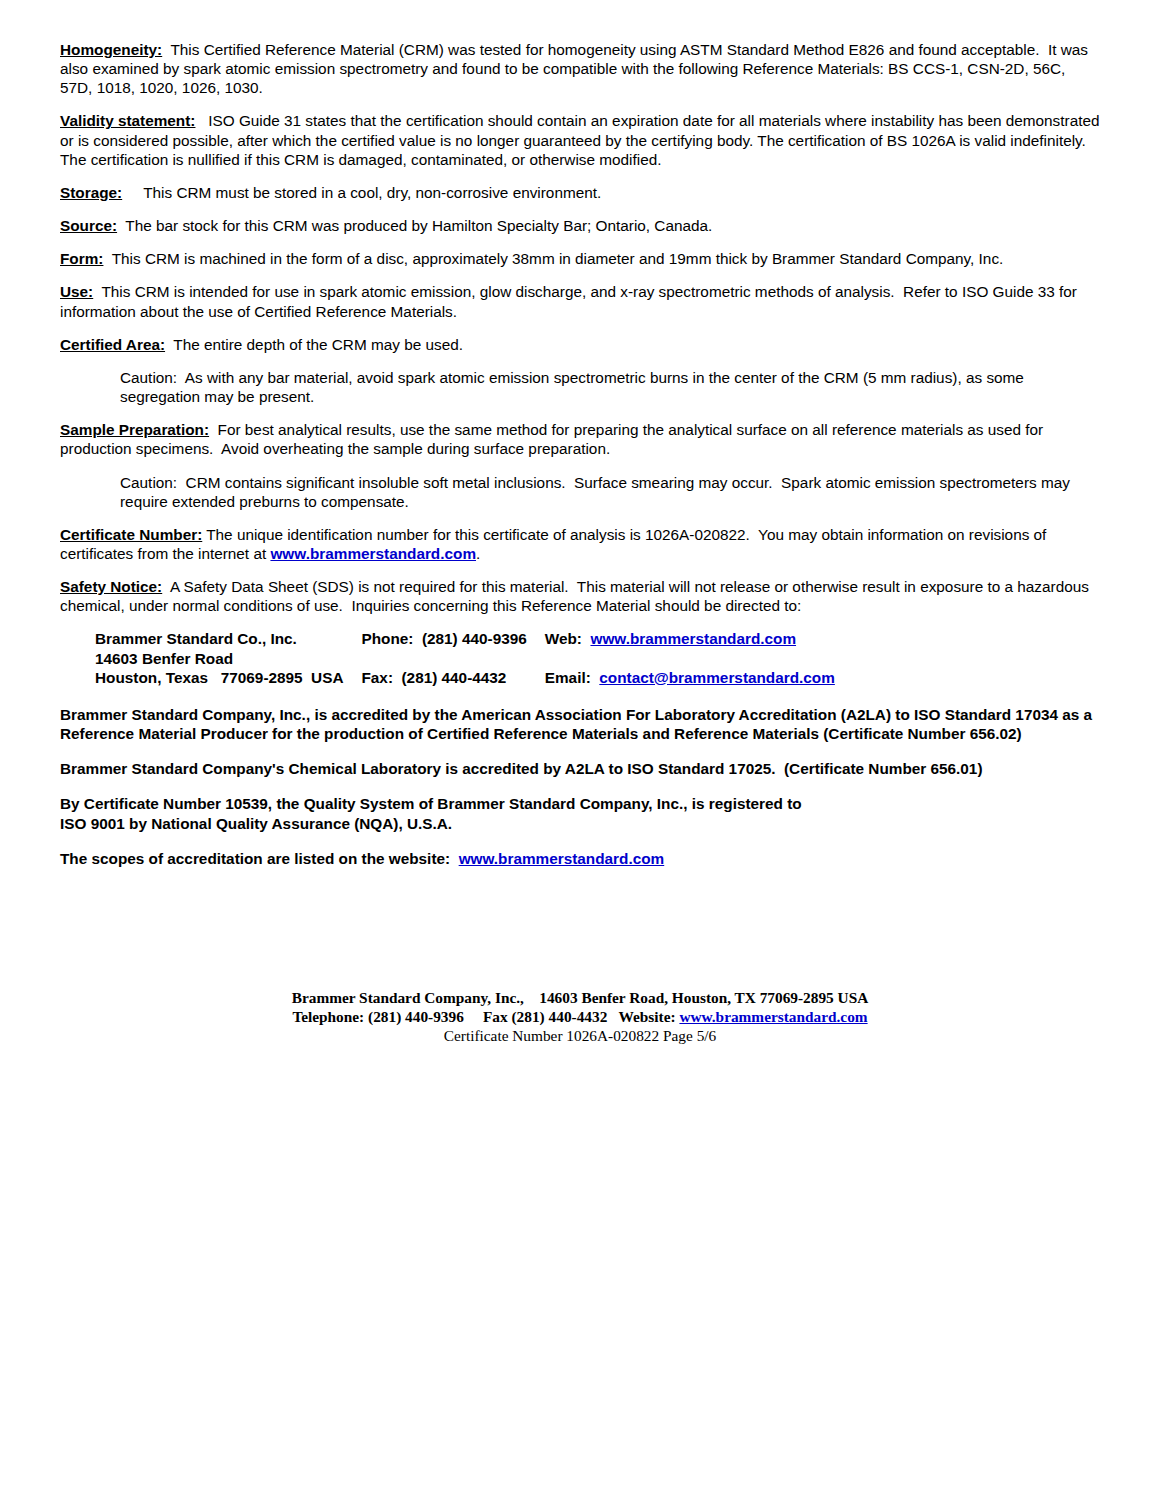Homogeneity: This Certified Reference Material (CRM) was tested for homogeneity using ASTM Standard Method E826 and found acceptable. It was also examined by spark atomic emission spectrometry and found to be compatible with the following Reference Materials: BS CCS-1, CSN-2D, 56C, 57D, 1018, 1020, 1026, 1030.
Validity statement: ISO Guide 31 states that the certification should contain an expiration date for all materials where instability has been demonstrated or is considered possible, after which the certified value is no longer guaranteed by the certifying body. The certification of BS 1026A is valid indefinitely. The certification is nullified if this CRM is damaged, contaminated, or otherwise modified.
Storage: This CRM must be stored in a cool, dry, non-corrosive environment.
Source: The bar stock for this CRM was produced by Hamilton Specialty Bar; Ontario, Canada.
Form: This CRM is machined in the form of a disc, approximately 38mm in diameter and 19mm thick by Brammer Standard Company, Inc.
Use: This CRM is intended for use in spark atomic emission, glow discharge, and x-ray spectrometric methods of analysis. Refer to ISO Guide 33 for information about the use of Certified Reference Materials.
Certified Area: The entire depth of the CRM may be used.
Caution: As with any bar material, avoid spark atomic emission spectrometric burns in the center of the CRM (5 mm radius), as some segregation may be present.
Sample Preparation: For best analytical results, use the same method for preparing the analytical surface on all reference materials as used for production specimens. Avoid overheating the sample during surface preparation.
Caution: CRM contains significant insoluble soft metal inclusions. Surface smearing may occur. Spark atomic emission spectrometers may require extended preburns to compensate.
Certificate Number: The unique identification number for this certificate of analysis is 1026A-020822. You may obtain information on revisions of certificates from the internet at www.brammerstandard.com.
Safety Notice: A Safety Data Sheet (SDS) is not required for this material. This material will not release or otherwise result in exposure to a hazardous chemical, under normal conditions of use. Inquiries concerning this Reference Material should be directed to:
| Brammer Standard Co., Inc. | Phone: (281) 440-9396 | Web: www.brammerstandard.com |
| 14603 Benfer Road | | |
| Houston, Texas 77069-2895 USA | Fax: (281) 440-4432 | Email: contact@brammerstandard.com |
Brammer Standard Company, Inc., is accredited by the American Association For Laboratory Accreditation (A2LA) to ISO Standard 17034 as a Reference Material Producer for the production of Certified Reference Materials and Reference Materials (Certificate Number 656.02)
Brammer Standard Company's Chemical Laboratory is accredited by A2LA to ISO Standard 17025. (Certificate Number 656.01)
By Certificate Number 10539, the Quality System of Brammer Standard Company, Inc., is registered to
ISO 9001 by National Quality Assurance (NQA), U.S.A.
The scopes of accreditation are listed on the website: www.brammerstandard.com
Brammer Standard Company, Inc., 14603 Benfer Road, Houston, TX 77069-2895 USA
Telephone: (281) 440-9396 Fax (281) 440-4432 Website: www.brammerstandard.com
Certificate Number 1026A-020822 Page 5/6